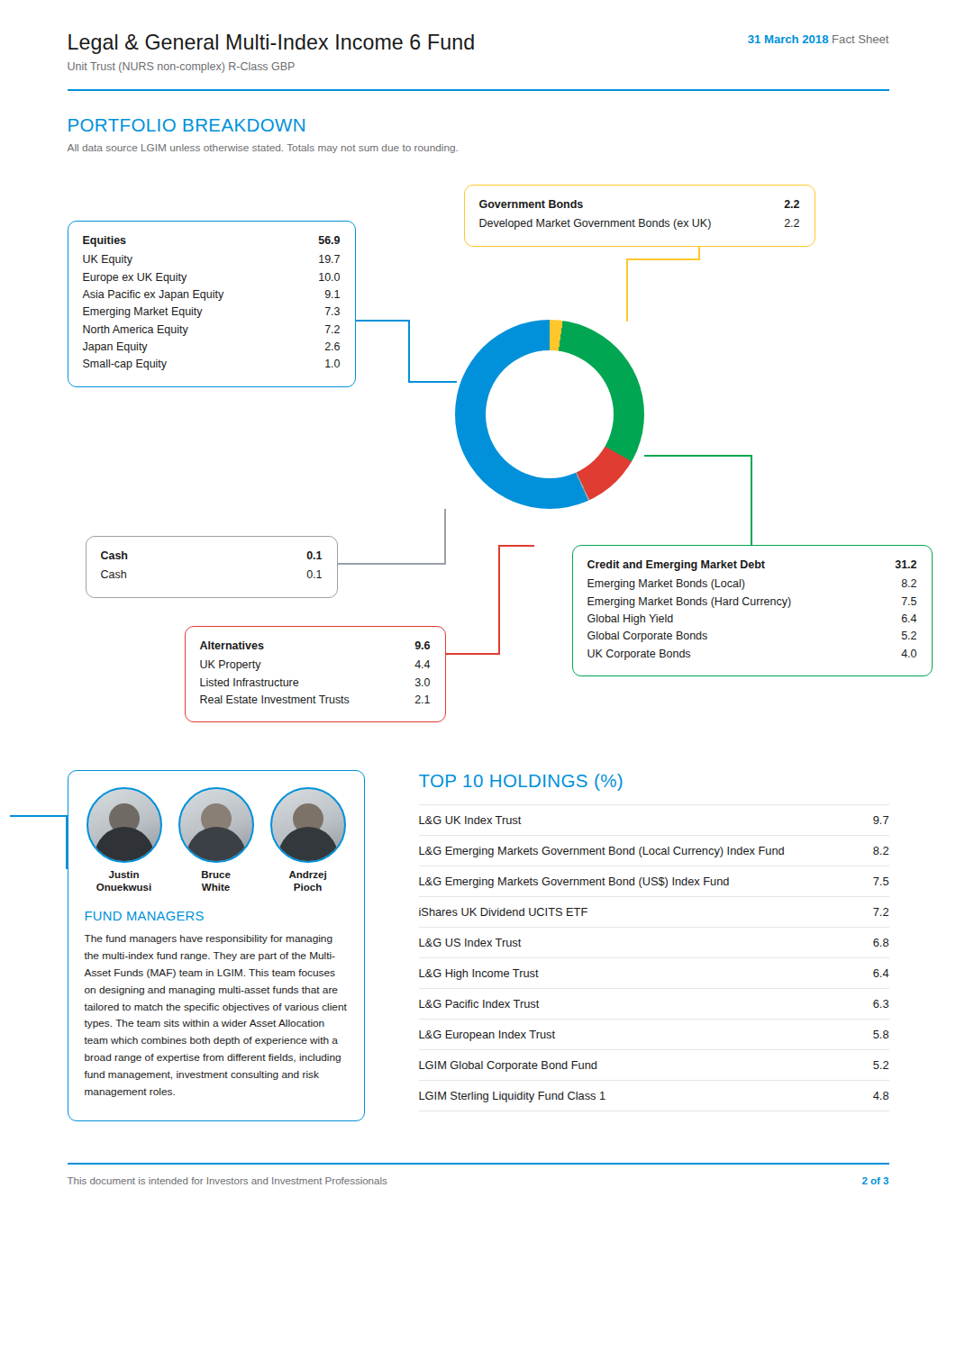Legal & General Multi-Index Income 6 Fund
Unit Trust (NURS non-complex) R-Class GBP
31 March 2018 Fact Sheet
PORTFOLIO BREAKDOWN
All data source LGIM unless otherwise stated. Totals may not sum due to rounding.
Equities 56.9
UK Equity 19.7
Europe ex UK Equity 10.0
Asia Pacific ex Japan Equity 9.1
Emerging Market Equity 7.3
North America Equity 7.2
Japan Equity 2.6
Small-cap Equity 1.0
Government Bonds 2.2
Developed Market Government Bonds (ex UK) 2.2
Cash 0.1
Cash 0.1
Alternatives 9.6
UK Property 4.4
Listed Infrastructure 3.0
Real Estate Investment Trusts 2.1
Credit and Emerging Market Debt 31.2
Emerging Market Bonds (Local) 8.2
Emerging Market Bonds (Hard Currency) 7.5
Global High Yield 6.4
Global Corporate Bonds 5.2
UK Corporate Bonds 4.0
Justin
Onuekwusi
Bruce
White
Andrzej
Pioch
FUND MANAGERS
The fund managers have responsibility for managing the multi-index fund range. They are part of the Multi-Asset Funds (MAF) team in LGIM. This team focuses on designing and managing multi-asset funds that are tailored to match the specific objectives of various client types. The team sits within a wider Asset Allocation team which combines both depth of experience with a broad range of expertise from different fields, including fund management, investment consulting and risk management roles.
TOP 10 HOLDINGS (%)
| L&G UK Index Trust | 9.7 |
| L&G Emerging Markets Government Bond (Local Currency) Index Fund | 8.2 |
| L&G Emerging Markets Government Bond (US$) Index Fund | 7.5 |
| iShares UK Dividend UCITS ETF | 7.2 |
| L&G US Index Trust | 6.8 |
| L&G High Income Trust | 6.4 |
| L&G Pacific Index Trust | 6.3 |
| L&G European Index Trust | 5.8 |
| LGIM Global Corporate Bond Fund | 5.2 |
| LGIM Sterling Liquidity Fund Class 1 | 4.8 |
This document is intended for Investors and Investment Professionals
2 of 3